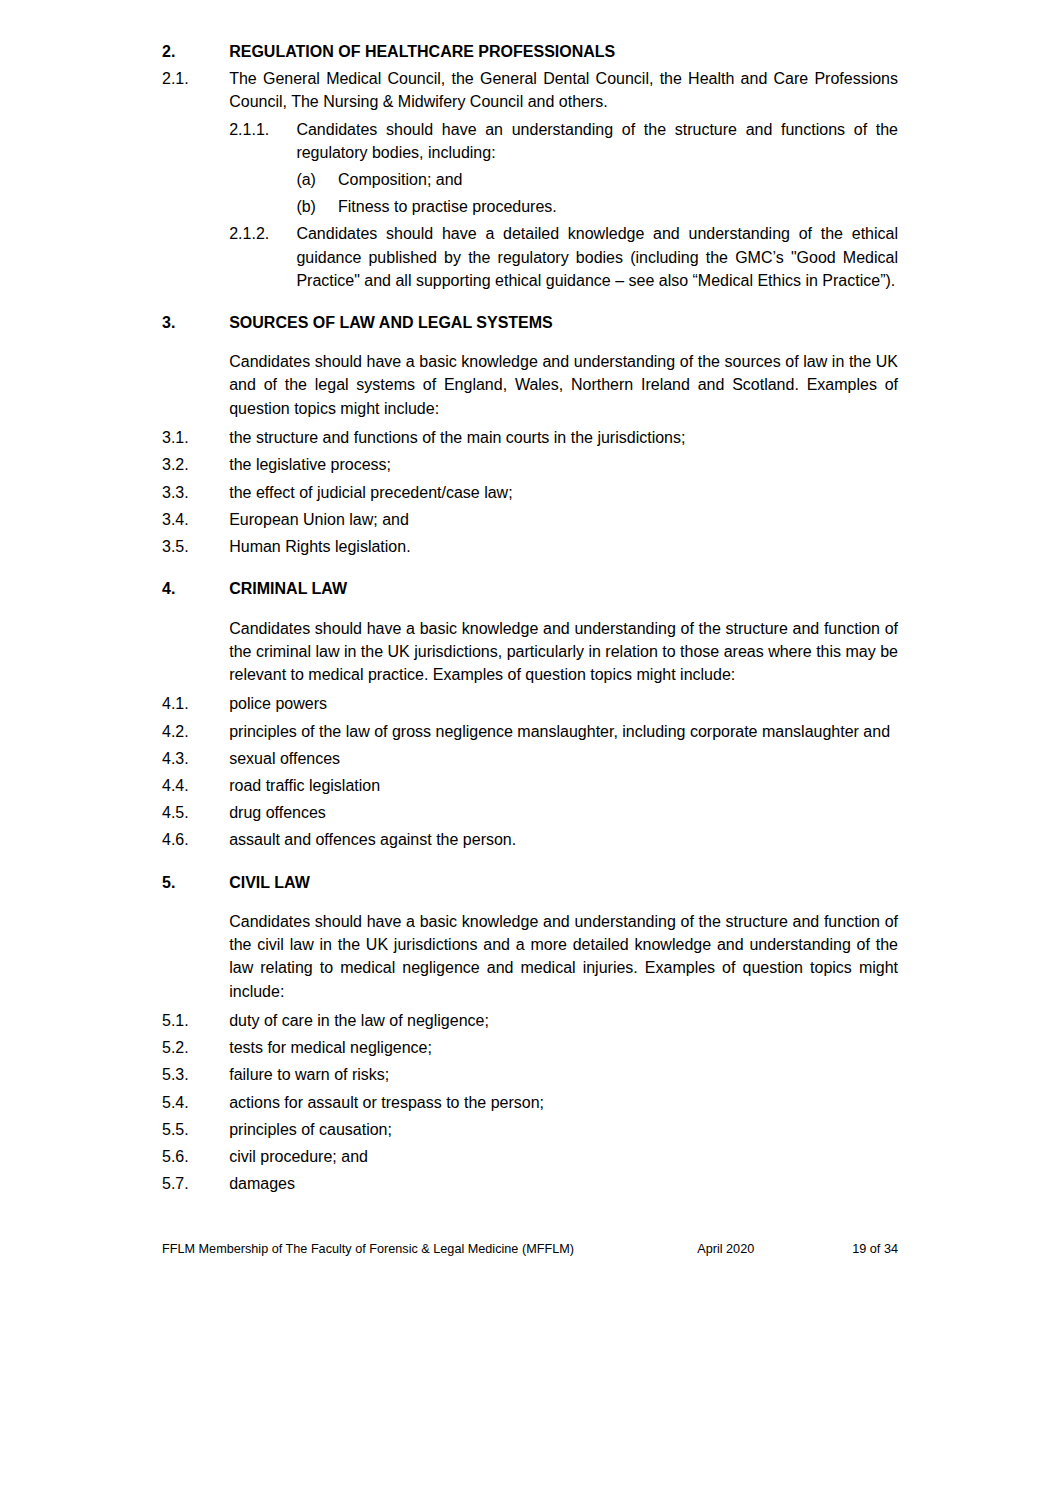2. REGULATION OF HEALTHCARE PROFESSIONALS
2.1. The General Medical Council, the General Dental Council, the Health and Care Professions Council, The Nursing & Midwifery Council and others.
2.1.1. Candidates should have an understanding of the structure and functions of the regulatory bodies, including:
(a) Composition; and
(b) Fitness to practise procedures.
2.1.2. Candidates should have a detailed knowledge and understanding of the ethical guidance published by the regulatory bodies (including the GMC’s "Good Medical Practice" and all supporting ethical guidance – see also “Medical Ethics in Practice”).
3. SOURCES OF LAW AND LEGAL SYSTEMS
Candidates should have a basic knowledge and understanding of the sources of law in the UK and of the legal systems of England, Wales, Northern Ireland and Scotland. Examples of question topics might include:
3.1. the structure and functions of the main courts in the jurisdictions;
3.2. the legislative process;
3.3. the effect of judicial precedent/case law;
3.4. European Union law; and
3.5. Human Rights legislation.
4. CRIMINAL LAW
Candidates should have a basic knowledge and understanding of the structure and function of the criminal law in the UK jurisdictions, particularly in relation to those areas where this may be relevant to medical practice. Examples of question topics might include:
4.1. police powers
4.2. principles of the law of gross negligence manslaughter, including corporate manslaughter and
4.3. sexual offences
4.4. road traffic legislation
4.5. drug offences
4.6. assault and offences against the person.
5. CIVIL LAW
Candidates should have a basic knowledge and understanding of the structure and function of the civil law in the UK jurisdictions and a more detailed knowledge and understanding of the law relating to medical negligence and medical injuries. Examples of question topics might include:
5.1. duty of care in the law of negligence;
5.2. tests for medical negligence;
5.3. failure to warn of risks;
5.4. actions for assault or trespass to the person;
5.5. principles of causation;
5.6. civil procedure; and
5.7. damages
FFLM Membership of The Faculty of Forensic & Legal Medicine (MFFLM) April 2020 19 of 34